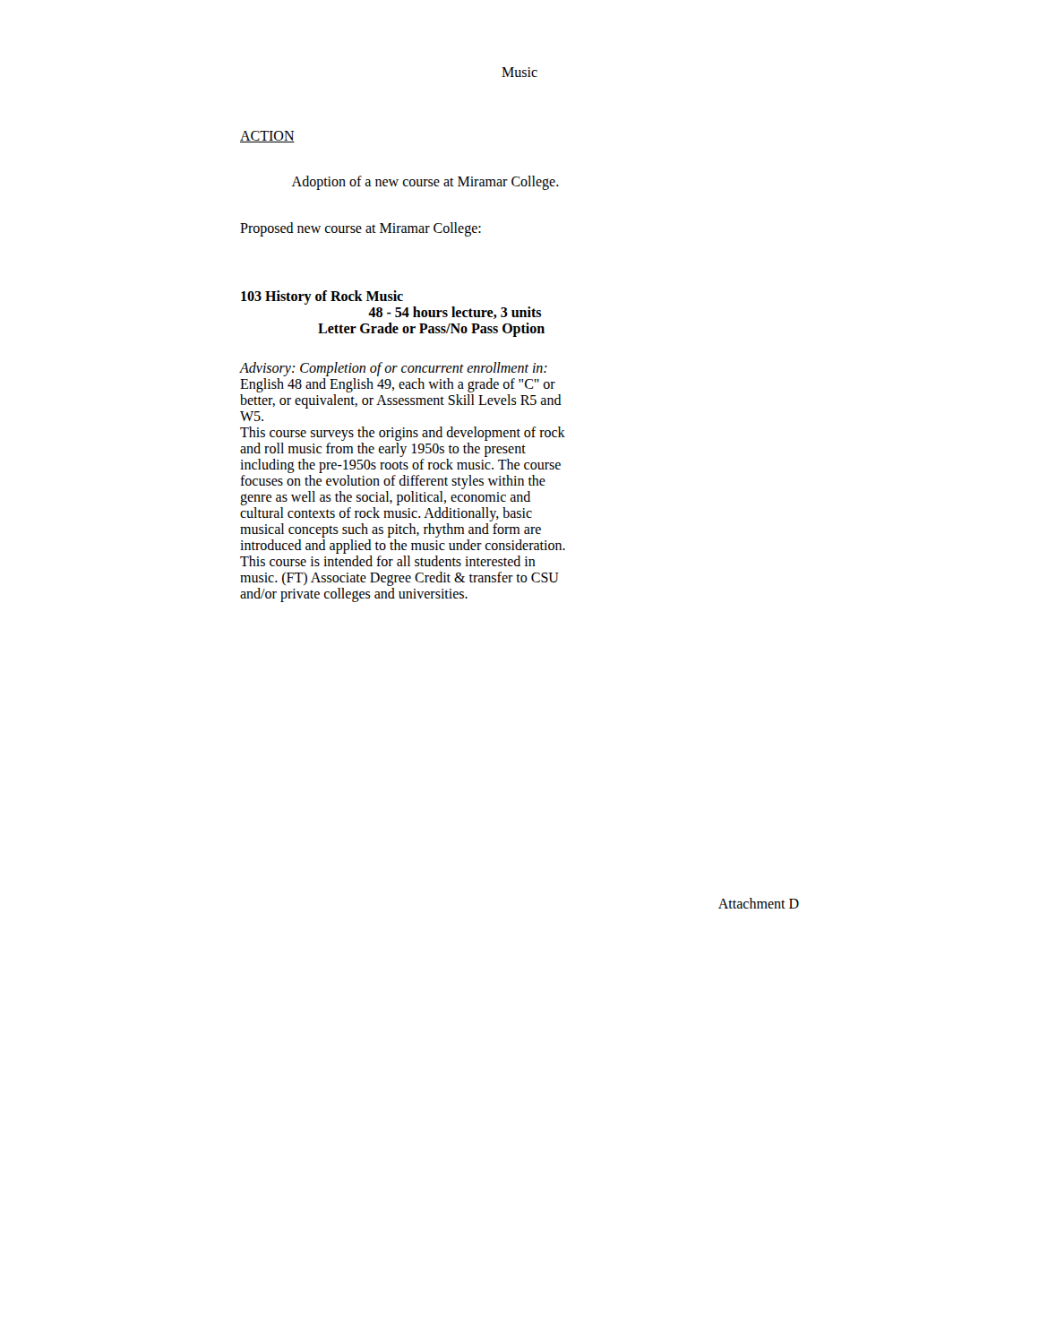Music
ACTION
Adoption of a new course at Miramar College.
Proposed new course at Miramar College:
103 History of Rock Music
48 - 54 hours lecture, 3 units
Letter Grade or Pass/No Pass Option
Advisory: Completion of or concurrent enrollment in: English 48 and English 49, each with a grade of "C" or better, or equivalent, or Assessment Skill Levels R5 and W5.
This course surveys the origins and development of rock and roll music from the early 1950s to the present including the pre-1950s roots of rock music. The course focuses on the evolution of different styles within the genre as well as the social, political, economic and cultural contexts of rock music. Additionally, basic musical concepts such as pitch, rhythm and form are introduced and applied to the music under consideration. This course is intended for all students interested in music. (FT) Associate Degree Credit & transfer to CSU and/or private colleges and universities.
Attachment D